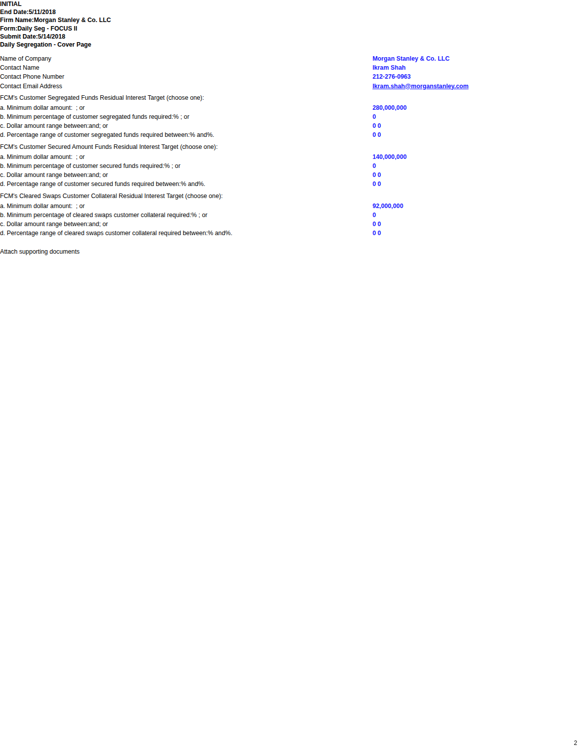INITIAL
End Date:5/11/2018
Firm Name:Morgan Stanley & Co. LLC
Form:Daily Seg - FOCUS II
Submit Date:5/14/2018
Daily Segregation - Cover Page
| Name of Company | Morgan Stanley & Co. LLC |
| Contact Name | Ikram Shah |
| Contact Phone Number | 212-276-0963 |
| Contact Email Address | Ikram.shah@morganstanley.com |
FCM's Customer Segregated Funds Residual Interest Target (choose one):
| a. Minimum dollar amount: ; or | 280,000,000 |
| b. Minimum percentage of customer segregated funds required:% ; or | 0 |
| c. Dollar amount range between:and; or | 0 0 |
| d. Percentage range of customer segregated funds required between:% and%. | 0 0 |
FCM's Customer Secured Amount Funds Residual Interest Target (choose one):
| a. Minimum dollar amount: ; or | 140,000,000 |
| b. Minimum percentage of customer secured funds required:% ; or | 0 |
| c. Dollar amount range between:and; or | 0 0 |
| d. Percentage range of customer secured funds required between:% and%. | 0 0 |
FCM's Cleared Swaps Customer Collateral Residual Interest Target (choose one):
| a. Minimum dollar amount: ; or | 92,000,000 |
| b. Minimum percentage of cleared swaps customer collateral required:% ; or | 0 |
| c. Dollar amount range between:and; or | 0 0 |
| d. Percentage range of cleared swaps customer collateral required between:% and%. | 0 0 |
Attach supporting documents
2